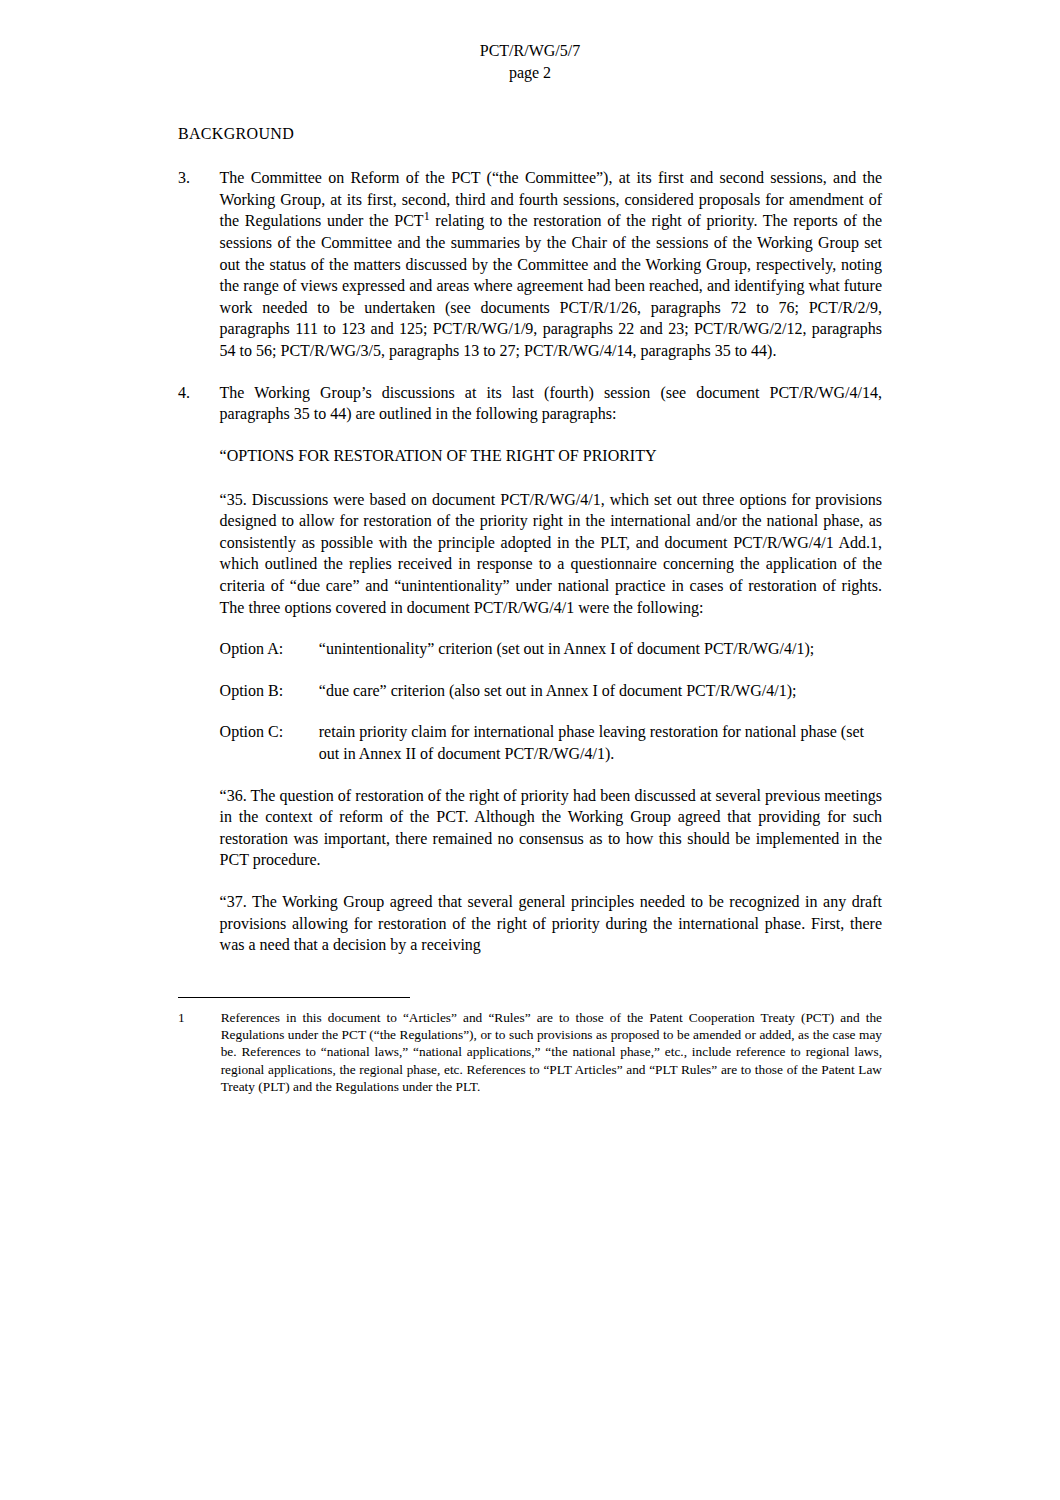PCT/R/WG/5/7 page 2
Background
3. The Committee on Reform of the PCT (“the Committee”), at its first and second sessions, and the Working Group, at its first, second, third and fourth sessions, considered proposals for amendment of the Regulations under the PCT1 relating to the restoration of the right of priority. The reports of the sessions of the Committee and the summaries by the Chair of the sessions of the Working Group set out the status of the matters discussed by the Committee and the Working Group, respectively, noting the range of views expressed and areas where agreement had been reached, and identifying what future work needed to be undertaken (see documents PCT/R/1/26, paragraphs 72 to 76; PCT/R/2/9, paragraphs 111 to 123 and 125; PCT/R/WG/1/9, paragraphs 22 and 23; PCT/R/WG/2/12, paragraphs 54 to 56; PCT/R/WG/3/5, paragraphs 13 to 27; PCT/R/WG/4/14, paragraphs 35 to 44).
4. The Working Group’s discussions at its last (fourth) session (see document PCT/R/WG/4/14, paragraphs 35 to 44) are outlined in the following paragraphs:
“Options for restoration of the right of priority
“35. Discussions were based on document PCT/R/WG/4/1, which set out three options for provisions designed to allow for restoration of the priority right in the international and/or the national phase, as consistently as possible with the principle adopted in the PLT, and document PCT/R/WG/4/1 Add.1, which outlined the replies received in response to a questionnaire concerning the application of the criteria of “due care” and “unintentionality” under national practice in cases of restoration of rights. The three options covered in document PCT/R/WG/4/1 were the following:
Option A:
“unintentionality” criterion (set out in Annex I of document PCT/R/WG/4/1);
Option B:
“due care” criterion (also set out in Annex I of document PCT/R/WG/4/1);
Option C:
retain priority claim for international phase leaving restoration for national phase (set out in Annex II of document PCT/R/WG/4/1).
“36. The question of restoration of the right of priority had been discussed at several previous meetings in the context of reform of the PCT. Although the Working Group agreed that providing for such restoration was important, there remained no consensus as to how this should be implemented in the PCT procedure.
“37. The Working Group agreed that several general principles needed to be recognized in any draft provisions allowing for restoration of the right of priority during the international phase. First, there was a need that a decision by a receiving
1 References in this document to “Articles” and “Rules” are to those of the Patent Cooperation Treaty (PCT) and the Regulations under the PCT (“the Regulations”), or to such provisions as proposed to be amended or added, as the case may be. References to “national laws,” “national applications,” “the national phase,” etc., include reference to regional laws, regional applications, the regional phase, etc. References to “PLT Articles” and “PLT Rules” are to those of the Patent Law Treaty (PLT) and the Regulations under the PLT.